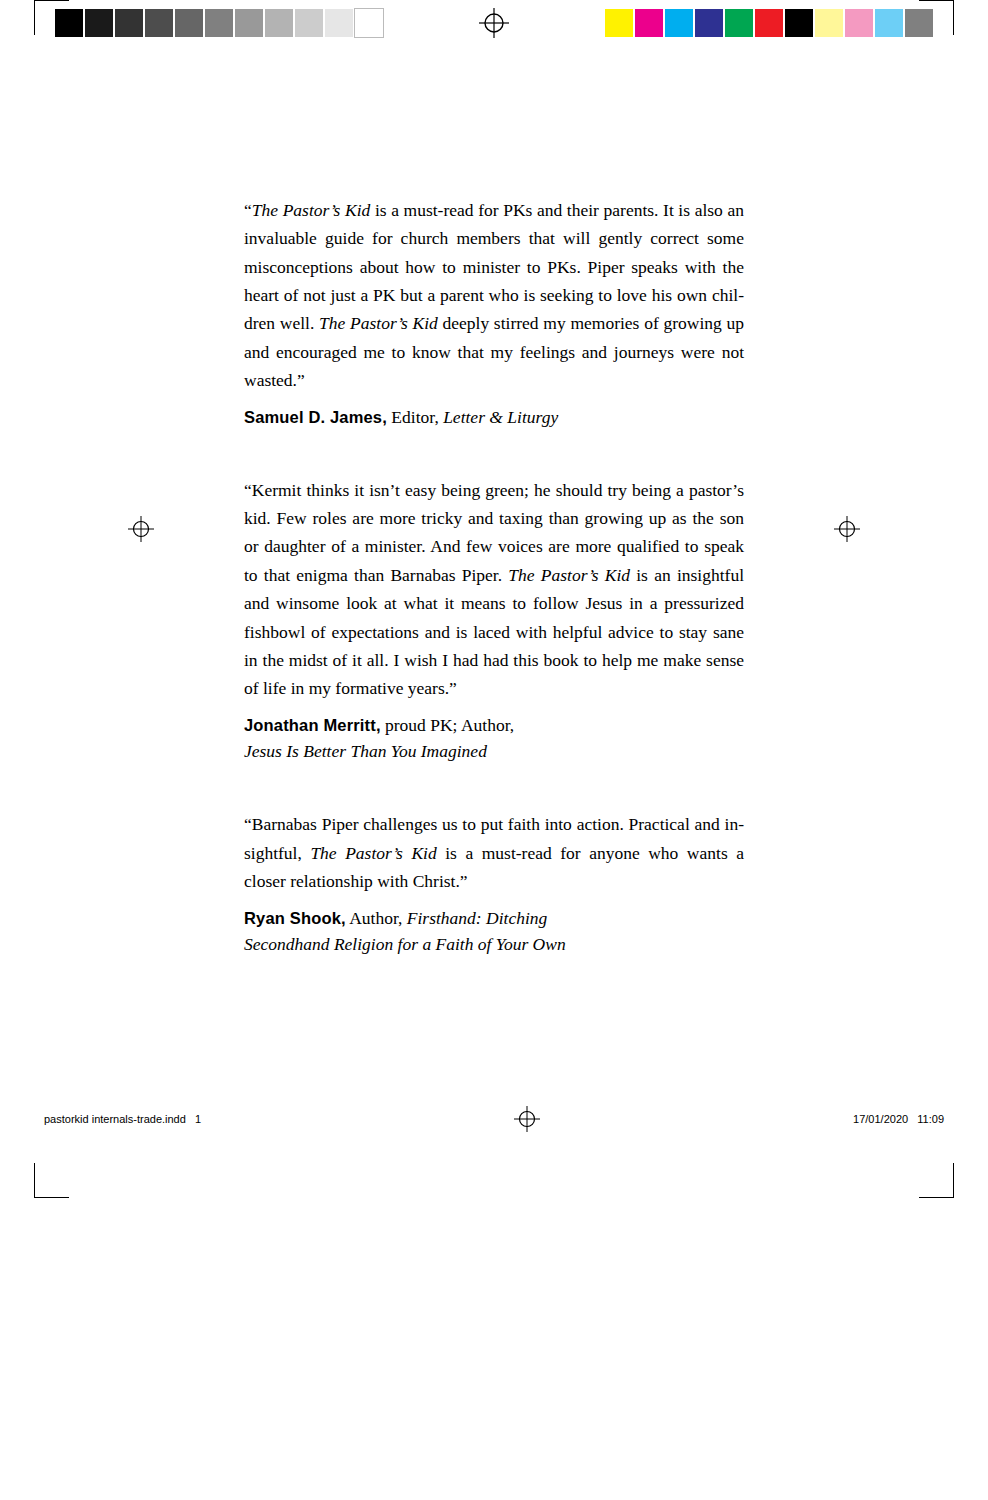“The Pastor’s Kid is a must-read for PKs and their parents. It is also an invaluable guide for church members that will gently correct some misconceptions about how to minister to PKs. Piper speaks with the heart of not just a PK but a parent who is seeking to love his own children well. The Pastor’s Kid deeply stirred my memories of growing up and encouraged me to know that my feelings and journeys were not wasted.”
Samuel D. James, Editor, Letter & Liturgy
“Kermit thinks it isn’t easy being green; he should try being a pastor’s kid. Few roles are more tricky and taxing than growing up as the son or daughter of a minister. And few voices are more qualified to speak to that enigma than Barnabas Piper. The Pastor’s Kid is an insightful and winsome look at what it means to follow Jesus in a pressurized fishbowl of expectations and is laced with helpful advice to stay sane in the midst of it all. I wish I had had this book to help me make sense of life in my formative years.”
Jonathan Merritt, proud PK; Author,
Jesus Is Better Than You Imagined
“Barnabas Piper challenges us to put faith into action. Practical and insightful, The Pastor’s Kid is a must-read for anyone who wants a closer relationship with Christ.”
Ryan Shook, Author, Firsthand: Ditching
Secondhand Religion for a Faith of Your Own
pastorkid internals-trade.indd 1
17/01/2020 11:09